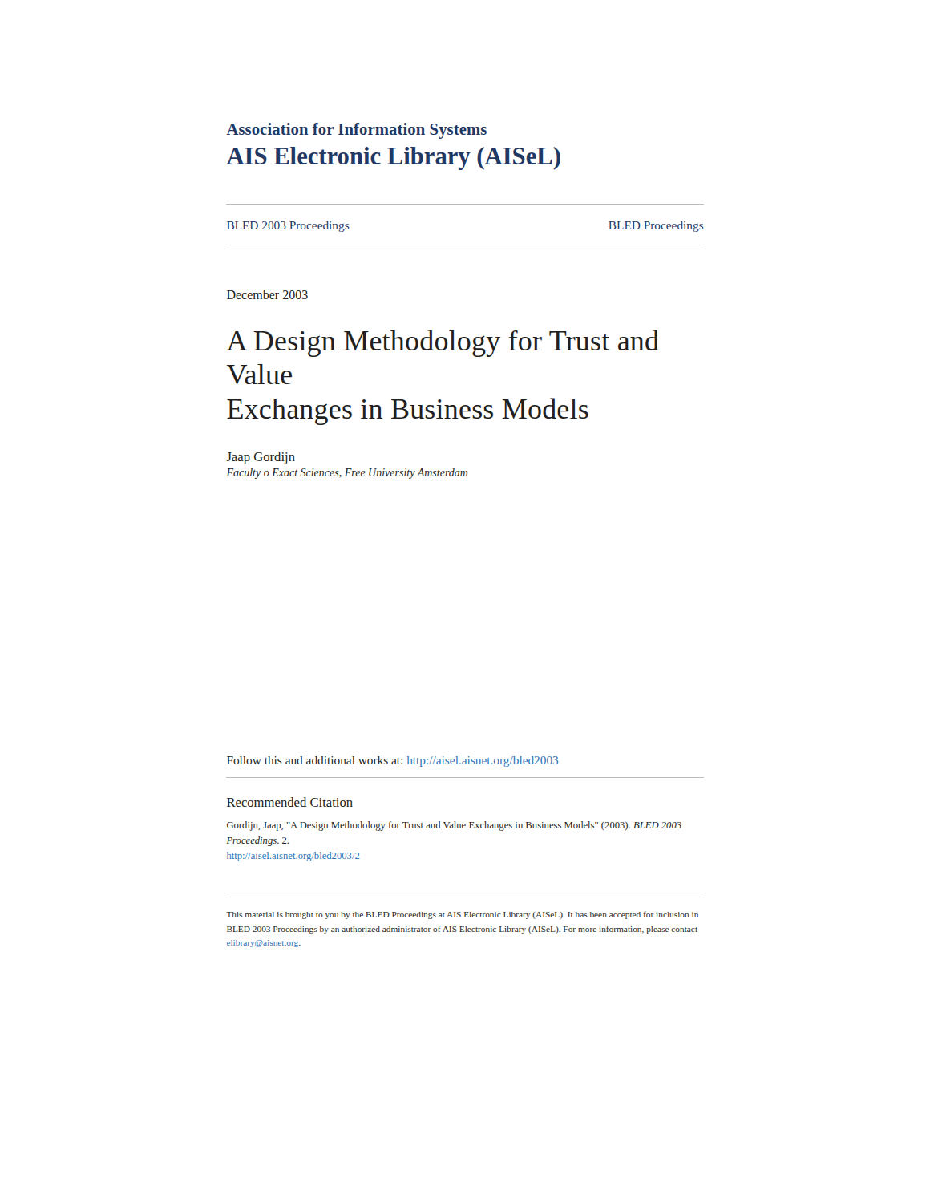Association for Information Systems
AIS Electronic Library (AISeL)
BLED 2003 Proceedings BLED Proceedings
December 2003
A Design Methodology for Trust and Value
Exchanges in Business Models
Jaap Gordijn
Faculty o Exact Sciences, Free University Amsterdam
Follow this and additional works at: http://aisel.aisnet.org/bled2003
Recommended Citation
Gordijn, Jaap, "A Design Methodology for Trust and Value Exchanges in Business Models" (2003). BLED 2003 Proceedings. 2.
http://aisel.aisnet.org/bled2003/2
This material is brought to you by the BLED Proceedings at AIS Electronic Library (AISeL). It has been accepted for inclusion in BLED 2003 Proceedings by an authorized administrator of AIS Electronic Library (AISeL). For more information, please contact elibrary@aisnet.org.